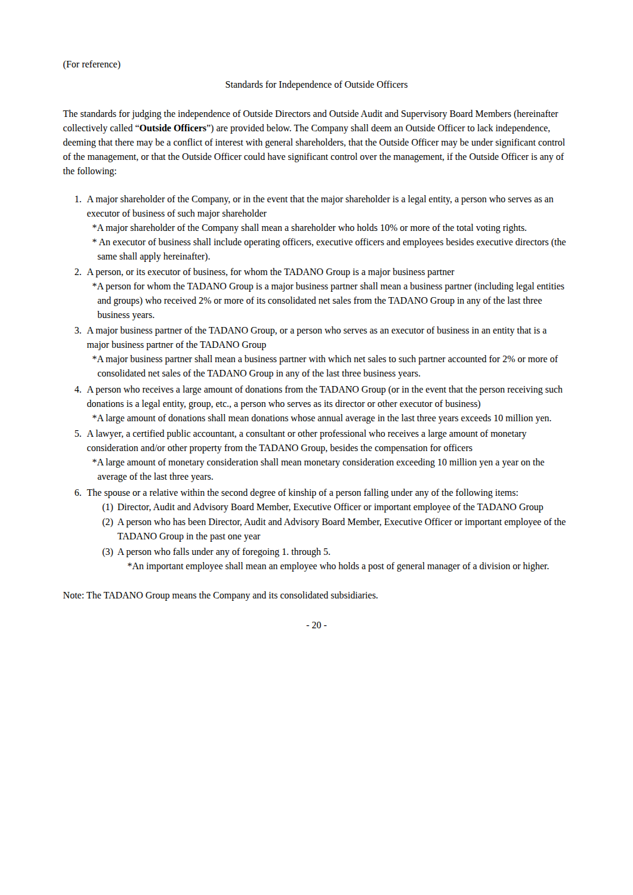(For reference)
Standards for Independence of Outside Officers
The standards for judging the independence of Outside Directors and Outside Audit and Supervisory Board Members (hereinafter collectively called “Outside Officers”) are provided below. The Company shall deem an Outside Officer to lack independence, deeming that there may be a conflict of interest with general shareholders, that the Outside Officer may be under significant control of the management, or that the Outside Officer could have significant control over the management, if the Outside Officer is any of the following:
A major shareholder of the Company, or in the event that the major shareholder is a legal entity, a person who serves as an executor of business of such major shareholder
*A major shareholder of the Company shall mean a shareholder who holds 10% or more of the total voting rights.
* An executor of business shall include operating officers, executive officers and employees besides executive directors (the same shall apply hereinafter).
A person, or its executor of business, for whom the TADANO Group is a major business partner
*A person for whom the TADANO Group is a major business partner shall mean a business partner (including legal entities and groups) who received 2% or more of its consolidated net sales from the TADANO Group in any of the last three business years.
A major business partner of the TADANO Group, or a person who serves as an executor of business in an entity that is a major business partner of the TADANO Group
*A major business partner shall mean a business partner with which net sales to such partner accounted for 2% or more of consolidated net sales of the TADANO Group in any of the last three business years.
A person who receives a large amount of donations from the TADANO Group (or in the event that the person receiving such donations is a legal entity, group, etc., a person who serves as its director or other executor of business)
*A large amount of donations shall mean donations whose annual average in the last three years exceeds 10 million yen.
A lawyer, a certified public accountant, a consultant or other professional who receives a large amount of monetary consideration and/or other property from the TADANO Group, besides the compensation for officers
*A large amount of monetary consideration shall mean monetary consideration exceeding 10 million yen a year on the average of the last three years.
The spouse or a relative within the second degree of kinship of a person falling under any of the following items:
(1) Director, Audit and Advisory Board Member, Executive Officer or important employee of the TADANO Group
(2) A person who has been Director, Audit and Advisory Board Member, Executive Officer or important employee of the TADANO Group in the past one year
(3) A person who falls under any of foregoing 1. through 5.
*An important employee shall mean an employee who holds a post of general manager of a division or higher.
Note: The TADANO Group means the Company and its consolidated subsidiaries.
- 20 -